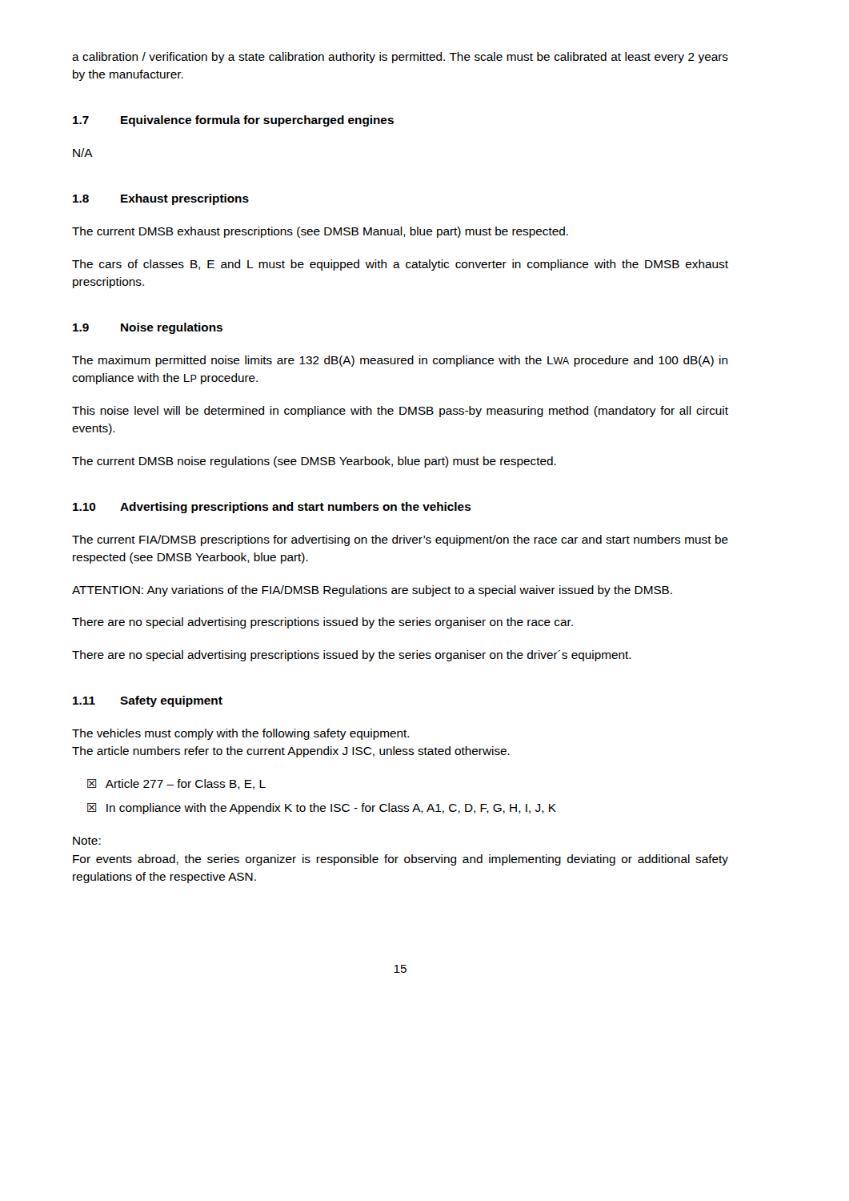a calibration / verification by a state calibration authority is permitted. The scale must be calibrated at least every 2 years by the manufacturer.
1.7 Equivalence formula for supercharged engines
N/A
1.8 Exhaust prescriptions
The current DMSB exhaust prescriptions (see DMSB Manual, blue part) must be respected.
The cars of classes B, E and L must be equipped with a catalytic converter in compliance with the DMSB exhaust prescriptions.
1.9 Noise regulations
The maximum permitted noise limits are 132 dB(A) measured in compliance with the LWA procedure and 100 dB(A) in compliance with the LP procedure.
This noise level will be determined in compliance with the DMSB pass-by measuring method (mandatory for all circuit events).
The current DMSB noise regulations (see DMSB Yearbook, blue part) must be respected.
1.10 Advertising prescriptions and start numbers on the vehicles
The current FIA/DMSB prescriptions for advertising on the driver’s equipment/on the race car and start numbers must be respected (see DMSB Yearbook, blue part).
ATTENTION: Any variations of the FIA/DMSB Regulations are subject to a special waiver issued by the DMSB.
There are no special advertising prescriptions issued by the series organiser on the race car.
There are no special advertising prescriptions issued by the series organiser on the driver´s equipment.
1.11 Safety equipment
The vehicles must comply with the following safety equipment.
The article numbers refer to the current Appendix J ISC, unless stated otherwise.
☒Article 277 – for Class B, E, L
☒In compliance with the Appendix K to the ISC - for Class A, A1, C, D, F, G, H, I, J, K
Note:
For events abroad, the series organizer is responsible for observing and implementing deviating or additional safety regulations of the respective ASN.
15